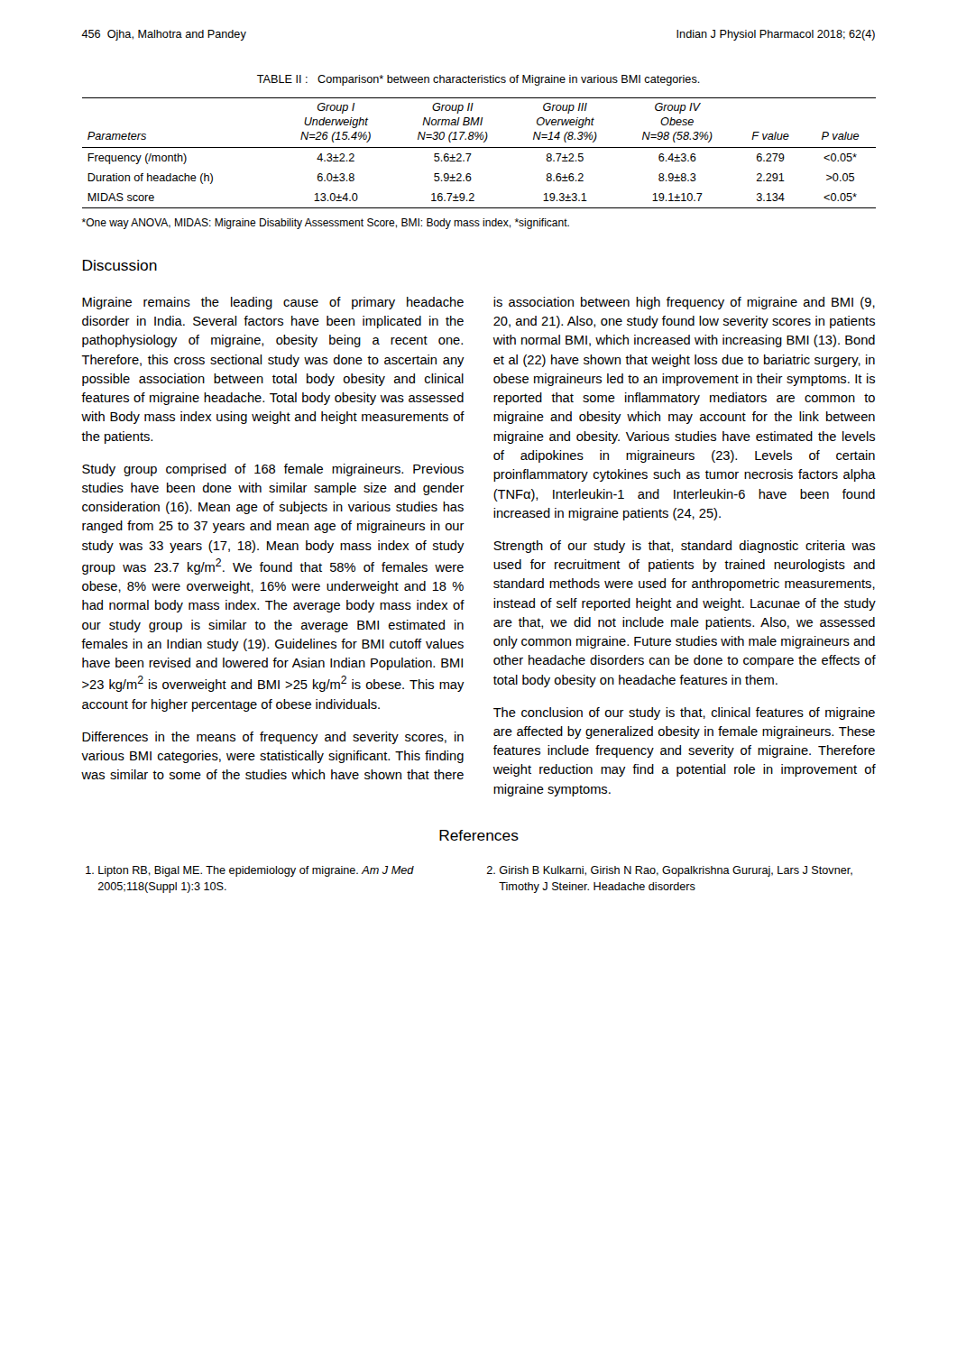456 Ojha, Malhotra and Pandey Indian J Physiol Pharmacol 2018; 62(4)
TABLE II : Comparison* between characteristics of Migraine in various BMI categories.
| Parameters | Group I Underweight N=26 (15.4%) | Group II Normal BMI N=30 (17.8%) | Group III Overweight N=14 (8.3%) | Group IV Obese N=98 (58.3%) | F value | P value |
| --- | --- | --- | --- | --- | --- | --- |
| Frequency (/month) | 4.3±2.2 | 5.6±2.7 | 8.7±2.5 | 6.4±3.6 | 6.279 | <0.05* |
| Duration of headache (h) | 6.0±3.8 | 5.9±2.6 | 8.6±6.2 | 8.9±8.3 | 2.291 | >0.05 |
| MIDAS score | 13.0±4.0 | 16.7±9.2 | 19.3±3.1 | 19.1±10.7 | 3.134 | <0.05* |
*One way ANOVA, MIDAS: Migraine Disability Assessment Score, BMI: Body mass index, *significant.
Discussion
Migraine remains the leading cause of primary headache disorder in India. Several factors have been implicated in the pathophysiology of migraine, obesity being a recent one. Therefore, this cross sectional study was done to ascertain any possible association between total body obesity and clinical features of migraine headache. Total body obesity was assessed with Body mass index using weight and height measurements of the patients.
Study group comprised of 168 female migraineurs. Previous studies have been done with similar sample size and gender consideration (16). Mean age of subjects in various studies has ranged from 25 to 37 years and mean age of migraineurs in our study was 33 years (17, 18). Mean body mass index of study group was 23.7 kg/m2. We found that 58% of females were obese, 8% were overweight, 16% were underweight and 18 % had normal body mass index. The average body mass index of our study group is similar to the average BMI estimated in females in an Indian study (19). Guidelines for BMI cutoff values have been revised and lowered for Asian Indian Population. BMI >23 kg/m2 is overweight and BMI >25 kg/m2 is obese. This may account for higher percentage of obese individuals.
Differences in the means of frequency and severity scores, in various BMI categories, were statistically significant. This finding was similar to some of the studies which have shown that there is association between high frequency of migraine and BMI (9, 20, and 21). Also, one study found low severity scores in patients with normal BMI, which increased with increasing BMI (13). Bond et al (22) have shown that weight loss due to bariatric surgery, in obese migraineurs led to an improvement in their symptoms. It is reported that some inflammatory mediators are common to migraine and obesity which may account for the link between migraine and obesity. Various studies have estimated the levels of adipokines in migraineurs (23). Levels of certain proinflammatory cytokines such as tumor necrosis factors alpha (TNFα), Interleukin-1 and Interleukin-6 have been found increased in migraine patients (24, 25).
Strength of our study is that, standard diagnostic criteria was used for recruitment of patients by trained neurologists and standard methods were used for anthropometric measurements, instead of self reported height and weight. Lacunae of the study are that, we did not include male patients. Also, we assessed only common migraine. Future studies with male migraineurs and other headache disorders can be done to compare the effects of total body obesity on headache features in them.
The conclusion of our study is that, clinical features of migraine are affected by generalized obesity in female migraineurs. These features include frequency and severity of migraine. Therefore weight reduction may find a potential role in improvement of migraine symptoms.
References
Lipton RB, Bigal ME. The epidemiology of migraine. Am J Med 2005;118(Suppl 1):3 10S.
Girish B Kulkarni, Girish N Rao, Gopalkrishna Gururaj, Lars J Stovner, Timothy J Steiner. Headache disorders